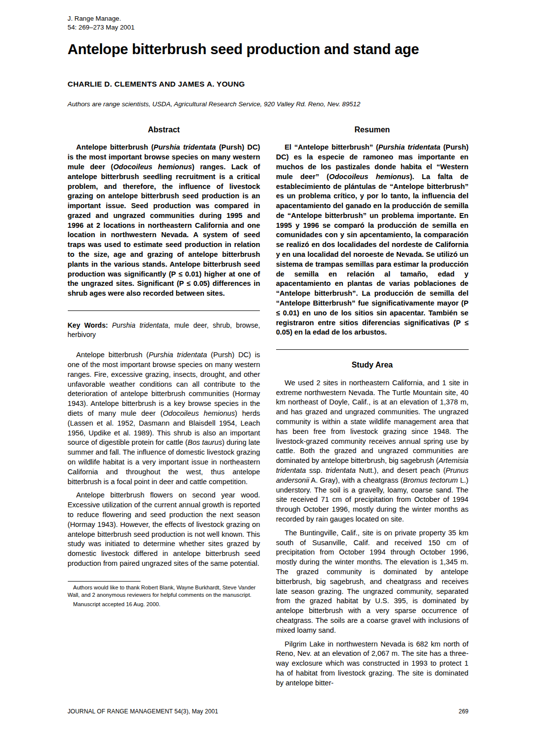J. Range Manage.
54: 269–273 May 2001
Antelope bitterbrush seed production and stand age
CHARLIE D. CLEMENTS AND JAMES A. YOUNG
Authors are range scientists, USDA, Agricultural Research Service, 920 Valley Rd. Reno, Nev. 89512
Abstract
Antelope bitterbrush (Purshia tridentata (Pursh) DC) is the most important browse species on many western mule deer (Odocoileus hemionus) ranges. Lack of antelope bitterbrush seedling recruitment is a critical problem, and therefore, the influence of livestock grazing on antelope bitterbrush seed production is an important issue. Seed production was compared in grazed and ungrazed communities during 1995 and 1996 at 2 locations in northeastern California and one location in northwestern Nevada. A system of seed traps was used to estimate seed production in relation to the size, age and grazing of antelope bitterbrush plants in the various stands. Antelope bitterbrush seed production was significantly (P ≤ 0.01) higher at one of the ungrazed sites. Significant (P ≤ 0.05) differences in shrub ages were also recorded between sites.
Key Words: Purshia tridentata, mule deer, shrub, browse, herbivory
Antelope bitterbrush (Purshia tridentata (Pursh) DC) is one of the most important browse species on many western ranges. Fire, excessive grazing, insects, drought, and other unfavorable weather conditions can all contribute to the deterioration of antelope bitterbrush communities (Hormay 1943). Antelope bitterbrush is a key browse species in the diets of many mule deer (Odocoileus hemionus) herds (Lassen et al. 1952, Dasmann and Blaisdell 1954, Leach 1956, Updike et al. 1989). This shrub is also an important source of digestible protein for cattle (Bos taurus) during late summer and fall. The influence of domestic livestock grazing on wildlife habitat is a very important issue in northeastern California and throughout the west, thus antelope bitterbrush is a focal point in deer and cattle competition.
Antelope bitterbrush flowers on second year wood. Excessive utilization of the current annual growth is reported to reduce flowering and seed production the next season (Hormay 1943). However, the effects of livestock grazing on antelope bitterbrush seed production is not well known. This study was initiated to determine whether sites grazed by domestic livestock differed in antelope bitterbrush seed production from paired ungrazed sites of the same potential.
Authors would like to thank Robert Blank, Wayne Burkhardt, Steve Vander Wall, and 2 anonymous reviewers for helpful comments on the manuscript.
Manuscript accepted 16 Aug. 2000.
Resumen
El “Antelope bitterbrush” (Purshia tridentata (Pursh) DC) es la especie de ramoneo mas importante en muchos de los pastizales donde habita el “Western mule deer” (Odocoileus hemionus). La falta de establecimiento de plántulas de “Antelope bitterbrush” es un problema crítico, y por lo tanto, la influencia del apacentamiento del ganado en la producción de semilla de “Antelope bitterbrush” un problema importante. En 1995 y 1996 se comparó la producción de semilla en comunidades con y sin apcentamiento, la comparación se realizó en dos localidades del nordeste de California y en una localidad del noroeste de Nevada. Se utilizó un sistema de trampas semillas para estimar la producción de semilla en relación al tamaño, edad y apacentamiento en plantas de varias poblaciones de “Antelope bitterbrush”. La producción de semilla del “Antelope Bitterbrush” fue significativamente mayor (P ≤ 0.01) en uno de los sitios sin apacentar. También se registraron entre sitios diferencias significativas (P ≤ 0.05) en la edad de los arbustos.
Study Area
We used 2 sites in northeastern California, and 1 site in extreme northwestern Nevada. The Turtle Mountain site, 40 km northeast of Doyle, Calif., is at an elevation of 1,378 m, and has grazed and ungrazed communities. The ungrazed community is within a state wildlife management area that has been free from livestock grazing since 1948. The livestock-grazed community receives annual spring use by cattle. Both the grazed and ungrazed communities are dominated by antelope bitterbrush, big sagebrush (Artemisia tridentata ssp. tridentata Nutt.), and desert peach (Prunus andersonii A. Gray), with a cheatgrass (Bromus tectorum L.) understory. The soil is a gravelly, loamy, coarse sand. The site received 71 cm of precipitation from October of 1994 through October 1996, mostly during the winter months as recorded by rain gauges located on site.
The Buntingville, Calif., site is on private property 35 km south of Susanville, Calif. and received 150 cm of precipitation from October 1994 through October 1996, mostly during the winter months. The elevation is 1,345 m. The grazed community is dominated by antelope bitterbrush, big sagebrush, and cheatgrass and receives late season grazing. The ungrazed community, separated from the grazed habitat by U.S. 395, is dominated by antelope bitterbrush with a very sparse occurrence of cheatgrass. The soils are a coarse gravel with inclusions of mixed loamy sand.
Pilgrim Lake in northwestern Nevada is 682 km north of Reno, Nev. at an elevation of 2,067 m. The site has a three-way exclosure which was constructed in 1993 to protect 1 ha of habitat from livestock grazing. The site is dominated by antelope bitter-
JOURNAL OF RANGE MANAGEMENT 54(3), May 2001
269